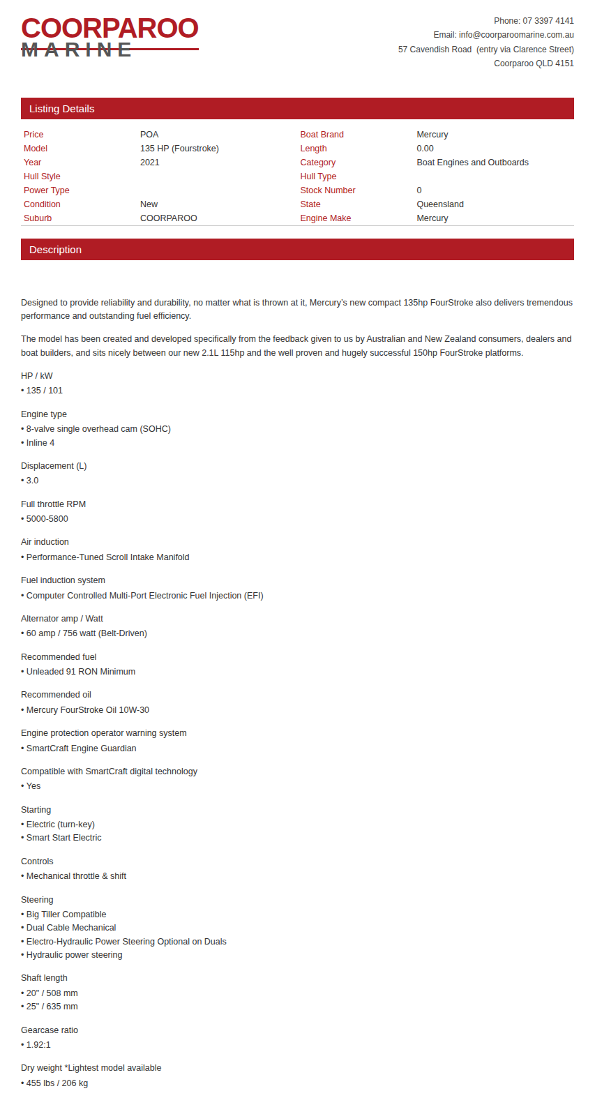COORPAROO MARINE
Phone: 07 3397 4141
Email: info@coorparoomarine.com.au
57 Cavendish Road (entry via Clarence Street)
Coorparoo QLD 4151
Listing Details
| Price | POA | Boat Brand | Mercury |
| Model | 135 HP (Fourstroke) | Length | 0.00 |
| Year | 2021 | Category | Boat Engines and Outboards |
| Hull Style | | Hull Type | |
| Power Type | | Stock Number | 0 |
| Condition | New | State | Queensland |
| Suburb | COORPAROO | Engine Make | Mercury |
Description
Designed to provide reliability and durability, no matter what is thrown at it, Mercury’s new compact 135hp FourStroke also delivers tremendous performance and outstanding fuel efficiency.
The model has been created and developed specifically from the feedback given to us by Australian and New Zealand consumers, dealers and boat builders, and sits nicely between our new 2.1L 115hp and the well proven and hugely successful 150hp FourStroke platforms.
HP / kW
135 / 101
Engine type
8-valve single overhead cam (SOHC)
Inline 4
Displacement (L)
3.0
Full throttle RPM
5000-5800
Air induction
Performance-Tuned Scroll Intake Manifold
Fuel induction system
Computer Controlled Multi-Port Electronic Fuel Injection (EFI)
Alternator amp / Watt
60 amp / 756 watt (Belt-Driven)
Recommended fuel
Unleaded 91 RON Minimum
Recommended oil
Mercury FourStroke Oil 10W-30
Engine protection operator warning system
SmartCraft Engine Guardian
Compatible with SmartCraft digital technology
Yes
Starting
Electric (turn-key)
Smart Start Electric
Controls
Mechanical throttle & shift
Steering
Big Tiller Compatible
Dual Cable Mechanical
Electro-Hydraulic Power Steering Optional on Duals
Hydraulic power steering
Shaft length
20" / 508 mm
25" / 635 mm
Gearcase ratio
1.92:1
Dry weight *Lightest model available
455 lbs / 206 kg